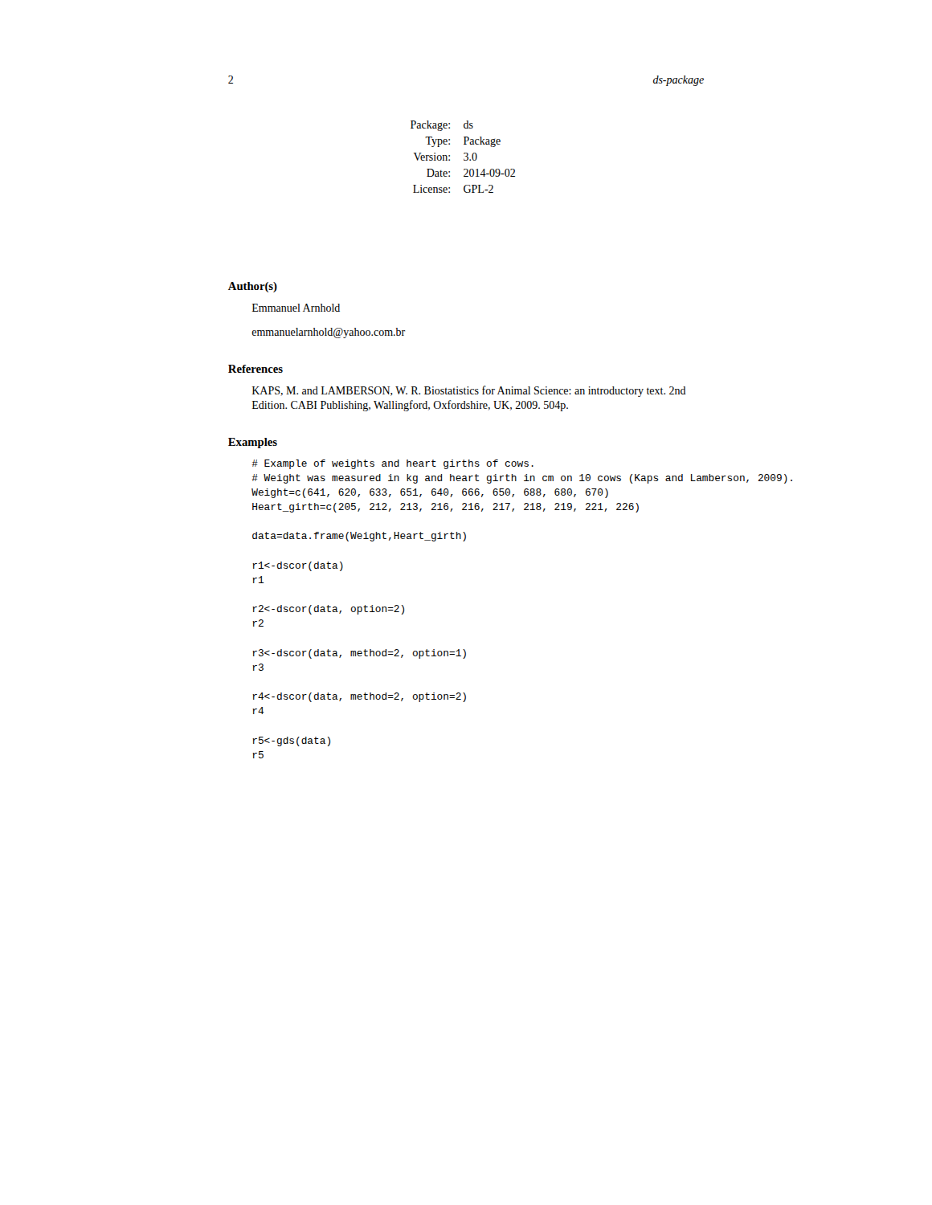2 ds-package
| Package: | ds |
| Type: | Package |
| Version: | 3.0 |
| Date: | 2014-09-02 |
| License: | GPL-2 |
Author(s)
Emmanuel Arnhold
emmanuelarnhold@yahoo.com.br
References
KAPS, M. and LAMBERSON, W. R. Biostatistics for Animal Science: an introductory text. 2nd Edition. CABI Publishing, Wallingford, Oxfordshire, UK, 2009. 504p.
Examples
# Example of weights and heart girths of cows.
# Weight was measured in kg and heart girth in cm on 10 cows (Kaps and Lamberson, 2009).
Weight=c(641, 620, 633, 651, 640, 666, 650, 688, 680, 670)
Heart_girth=c(205, 212, 213, 216, 216, 217, 218, 219, 221, 226)

data=data.frame(Weight,Heart_girth)

r1<-dscor(data)
r1

r2<-dscor(data, option=2)
r2

r3<-dscor(data, method=2, option=1)
r3

r4<-dscor(data, method=2, option=2)
r4

r5<-gds(data)
r5